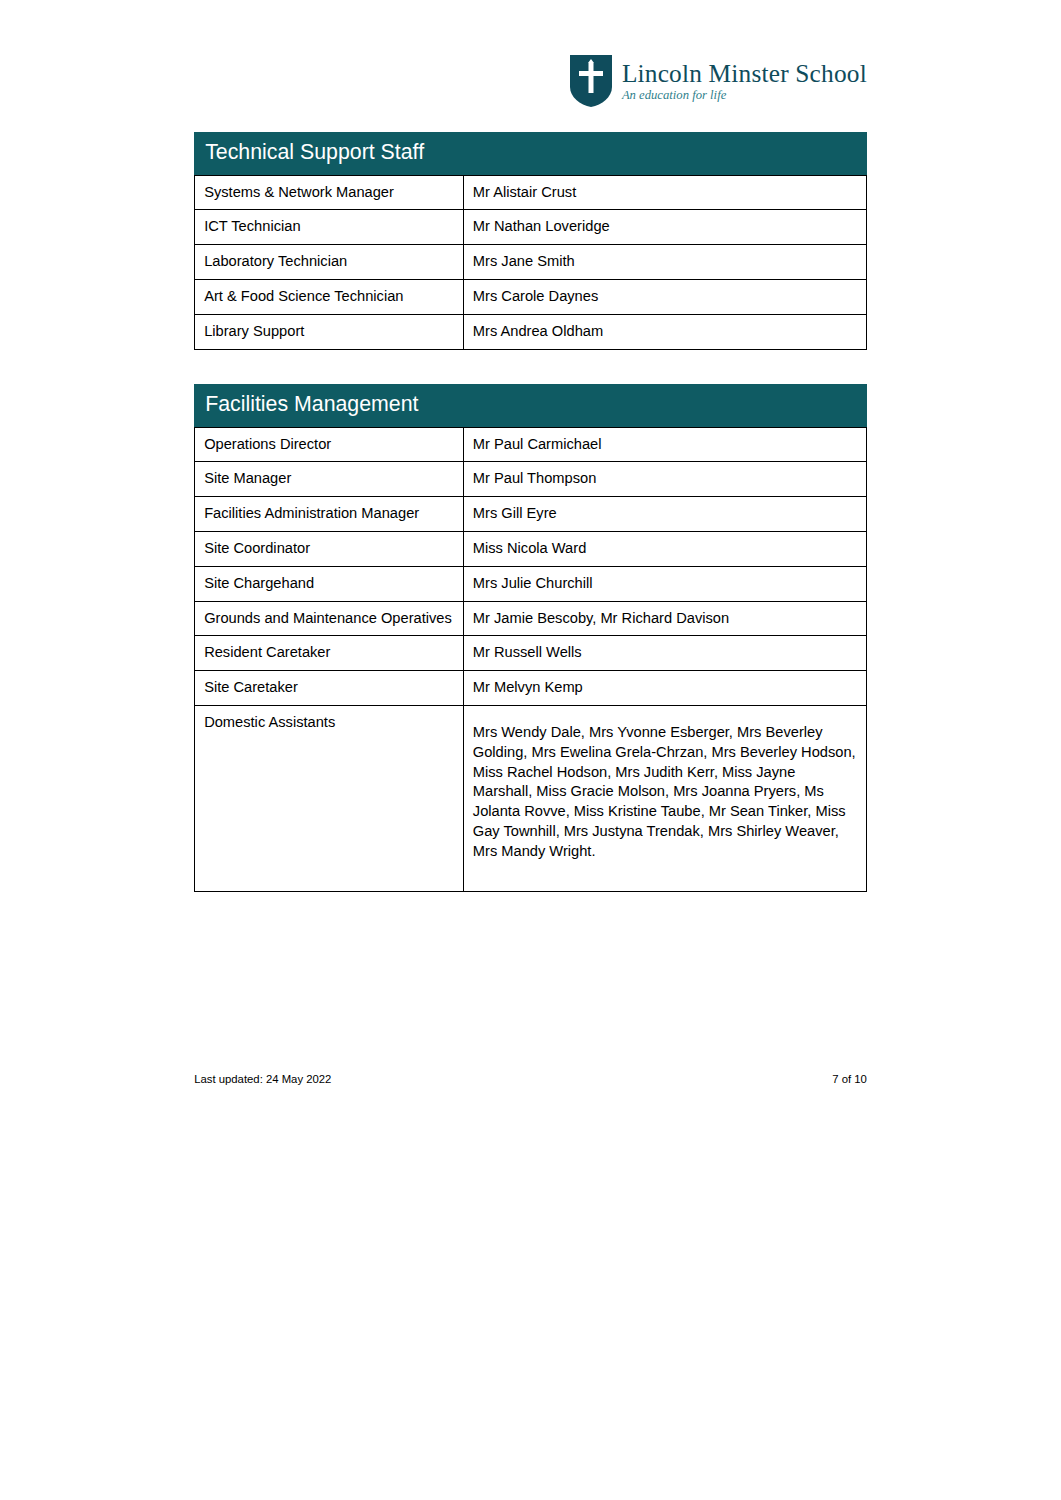Lincoln Minster School
An education for life
Technical Support Staff
| Systems & Network Manager | Mr Alistair Crust |
| ICT Technician | Mr Nathan Loveridge |
| Laboratory Technician | Mrs Jane Smith |
| Art & Food Science Technician | Mrs Carole Daynes |
| Library Support | Mrs Andrea Oldham |
Facilities Management
| Operations Director | Mr Paul Carmichael |
| Site Manager | Mr Paul Thompson |
| Facilities Administration Manager | Mrs Gill Eyre |
| Site Coordinator | Miss Nicola Ward |
| Site Chargehand | Mrs Julie Churchill |
| Grounds and Maintenance Operatives | Mr Jamie Bescoby, Mr Richard Davison |
| Resident Caretaker | Mr Russell Wells |
| Site Caretaker | Mr Melvyn Kemp |
| Domestic Assistants | Mrs Wendy Dale, Mrs Yvonne Esberger, Mrs Beverley Golding, Mrs Ewelina Grela-Chrzan, Mrs Beverley Hodson, Miss Rachel Hodson, Mrs Judith Kerr, Miss Jayne Marshall, Miss Gracie Molson, Mrs Joanna Pryers, Ms Jolanta Rovve, Miss Kristine Taube, Mr Sean Tinker, Miss Gay Townhill, Mrs Justyna Trendak, Mrs Shirley Weaver, Mrs Mandy Wright. |
Last updated: 24 May 2022 7 of 10